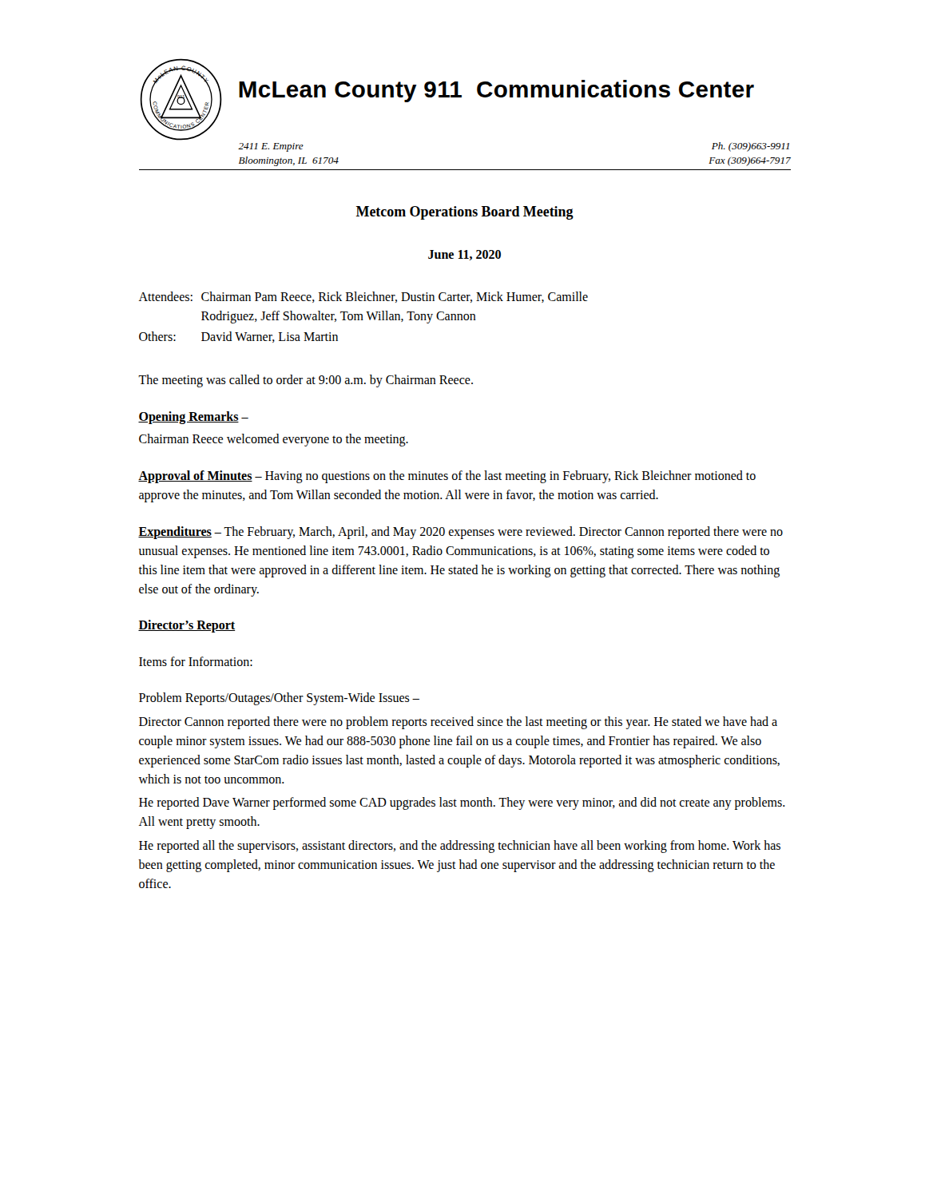911 McLEAN COUNTY COMMUNICATIONS CENTER
McLean County 911 Communications Center
2411 E. Empire
Bloomington, IL 61704
Ph. (309)663-9911
Fax (309)664-7917
Metcom Operations Board Meeting
June 11, 2020
| Attendees: | Chairman Pam Reece, Rick Bleichner, Dustin Carter, Mick Humer, Camille Rodriguez, Jeff Showalter, Tom Willan, Tony Cannon |
| Others: | David Warner, Lisa Martin |
The meeting was called to order at 9:00 a.m. by Chairman Reece.
Opening Remarks –
Chairman Reece welcomed everyone to the meeting.
Approval of Minutes – Having no questions on the minutes of the last meeting in February, Rick Bleichner motioned to approve the minutes, and Tom Willan seconded the motion. All were in favor, the motion was carried.
Expenditures – The February, March, April, and May 2020 expenses were reviewed. Director Cannon reported there were no unusual expenses. He mentioned line item 743.0001, Radio Communications, is at 106%, stating some items were coded to this line item that were approved in a different line item. He stated he is working on getting that corrected. There was nothing else out of the ordinary.
Director’s Report
Items for Information:
Problem Reports/Outages/Other System-Wide Issues –
Director Cannon reported there were no problem reports received since the last meeting or this year. He stated we have had a couple minor system issues. We had our 888-5030 phone line fail on us a couple times, and Frontier has repaired. We also experienced some StarCom radio issues last month, lasted a couple of days. Motorola reported it was atmospheric conditions, which is not too uncommon.
He reported Dave Warner performed some CAD upgrades last month. They were very minor, and did not create any problems. All went pretty smooth.
He reported all the supervisors, assistant directors, and the addressing technician have all been working from home. Work has been getting completed, minor communication issues. We just had one supervisor and the addressing technician return to the office.